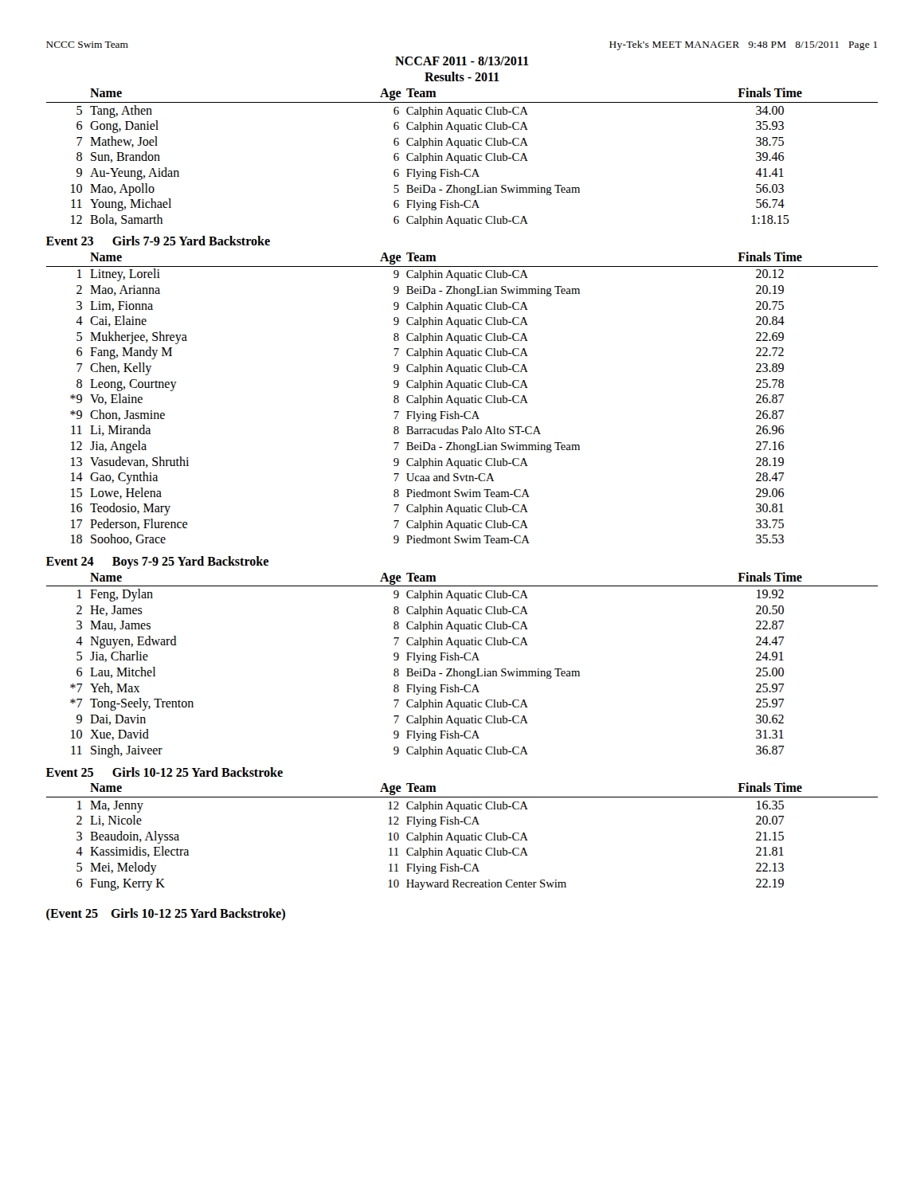NCCC Swim Team
Hy-Tek's MEET MANAGER 9:48 PM 8/15/2011 Page 1
NCCAF 2011 - 8/13/2011
Results - 2011
| | Name | Age | Team | Finals Time | |
| --- | --- | --- | --- | --- | --- |
| 5 | Tang, Athen | 6 | Calphin Aquatic Club-CA | 34.00 | |
| 6 | Gong, Daniel | 6 | Calphin Aquatic Club-CA | 35.93 | |
| 7 | Mathew, Joel | 6 | Calphin Aquatic Club-CA | 38.75 | |
| 8 | Sun, Brandon | 6 | Calphin Aquatic Club-CA | 39.46 | |
| 9 | Au-Yeung, Aidan | 6 | Flying Fish-CA | 41.41 | |
| 10 | Mao, Apollo | 5 | BeiDa - ZhongLian Swimming Team | 56.03 | |
| 11 | Young, Michael | 6 | Flying Fish-CA | 56.74 | |
| 12 | Bola, Samarth | 6 | Calphin Aquatic Club-CA | 1:18.15 | |
Event 23 Girls 7-9 25 Yard Backstroke
| | Name | Age | Team | Finals Time | |
| --- | --- | --- | --- | --- | --- |
| 1 | Litney, Loreli | 9 | Calphin Aquatic Club-CA | 20.12 | |
| 2 | Mao, Arianna | 9 | BeiDa - ZhongLian Swimming Team | 20.19 | |
| 3 | Lim, Fionna | 9 | Calphin Aquatic Club-CA | 20.75 | |
| 4 | Cai, Elaine | 9 | Calphin Aquatic Club-CA | 20.84 | |
| 5 | Mukherjee, Shreya | 8 | Calphin Aquatic Club-CA | 22.69 | |
| 6 | Fang, Mandy M | 7 | Calphin Aquatic Club-CA | 22.72 | |
| 7 | Chen, Kelly | 9 | Calphin Aquatic Club-CA | 23.89 | |
| 8 | Leong, Courtney | 9 | Calphin Aquatic Club-CA | 25.78 | |
| *9 | Vo, Elaine | 8 | Calphin Aquatic Club-CA | 26.87 | |
| *9 | Chon, Jasmine | 7 | Flying Fish-CA | 26.87 | |
| 11 | Li, Miranda | 8 | Barracudas Palo Alto ST-CA | 26.96 | |
| 12 | Jia, Angela | 7 | BeiDa - ZhongLian Swimming Team | 27.16 | |
| 13 | Vasudevan, Shruthi | 9 | Calphin Aquatic Club-CA | 28.19 | |
| 14 | Gao, Cynthia | 7 | Ucaa and Svtn-CA | 28.47 | |
| 15 | Lowe, Helena | 8 | Piedmont Swim Team-CA | 29.06 | |
| 16 | Teodosio, Mary | 7 | Calphin Aquatic Club-CA | 30.81 | |
| 17 | Pederson, Flurence | 7 | Calphin Aquatic Club-CA | 33.75 | |
| 18 | Soohoo, Grace | 9 | Piedmont Swim Team-CA | 35.53 | |
Event 24 Boys 7-9 25 Yard Backstroke
| | Name | Age | Team | Finals Time | |
| --- | --- | --- | --- | --- | --- |
| 1 | Feng, Dylan | 9 | Calphin Aquatic Club-CA | 19.92 | |
| 2 | He, James | 8 | Calphin Aquatic Club-CA | 20.50 | |
| 3 | Mau, James | 8 | Calphin Aquatic Club-CA | 22.87 | |
| 4 | Nguyen, Edward | 7 | Calphin Aquatic Club-CA | 24.47 | |
| 5 | Jia, Charlie | 9 | Flying Fish-CA | 24.91 | |
| 6 | Lau, Mitchel | 8 | BeiDa - ZhongLian Swimming Team | 25.00 | |
| *7 | Yeh, Max | 8 | Flying Fish-CA | 25.97 | |
| *7 | Tong-Seely, Trenton | 7 | Calphin Aquatic Club-CA | 25.97 | |
| 9 | Dai, Davin | 7 | Calphin Aquatic Club-CA | 30.62 | |
| 10 | Xue, David | 9 | Flying Fish-CA | 31.31 | |
| 11 | Singh, Jaiveer | 9 | Calphin Aquatic Club-CA | 36.87 | |
Event 25 Girls 10-12 25 Yard Backstroke
| | Name | Age | Team | Finals Time | |
| --- | --- | --- | --- | --- | --- |
| 1 | Ma, Jenny | 12 | Calphin Aquatic Club-CA | 16.35 | |
| 2 | Li, Nicole | 12 | Flying Fish-CA | 20.07 | |
| 3 | Beaudoin, Alyssa | 10 | Calphin Aquatic Club-CA | 21.15 | |
| 4 | Kassimidis, Electra | 11 | Calphin Aquatic Club-CA | 21.81 | |
| 5 | Mei, Melody | 11 | Flying Fish-CA | 22.13 | |
| 6 | Fung, Kerry K | 10 | Hayward Recreation Center Swim | 22.19 | |
(Event 25 Girls 10-12 25 Yard Backstroke)